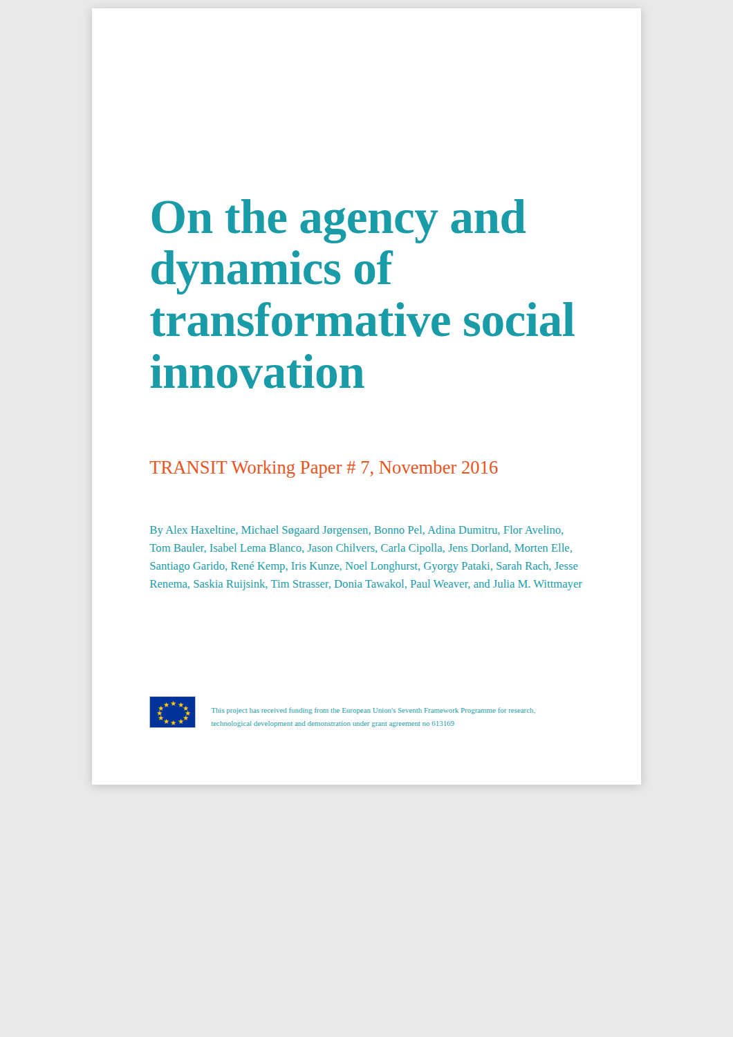On the agency and dynamics of transformative social innovation
TRANSIT Working Paper # 7, November 2016
By Alex Haxeltine, Michael Søgaard Jørgensen, Bonno Pel, Adina Dumitru, Flor Avelino, Tom Bauler, Isabel Lema Blanco, Jason Chilvers, Carla Cipolla, Jens Dorland, Morten Elle, Santiago Garido, René Kemp, Iris Kunze, Noel Longhurst, Gyorgy Pataki, Sarah Rach, Jesse Renema, Saskia Ruijsink, Tim Strasser, Donia Tawakol, Paul Weaver, and Julia M. Wittmayer
★ ★ ★ ★ ★ ★ ★ ★ ★ ★ ★ ★
This project has received funding from the European Union's Seventh Framework Programme for research, technological development and demonstration under grant agreement no 613169